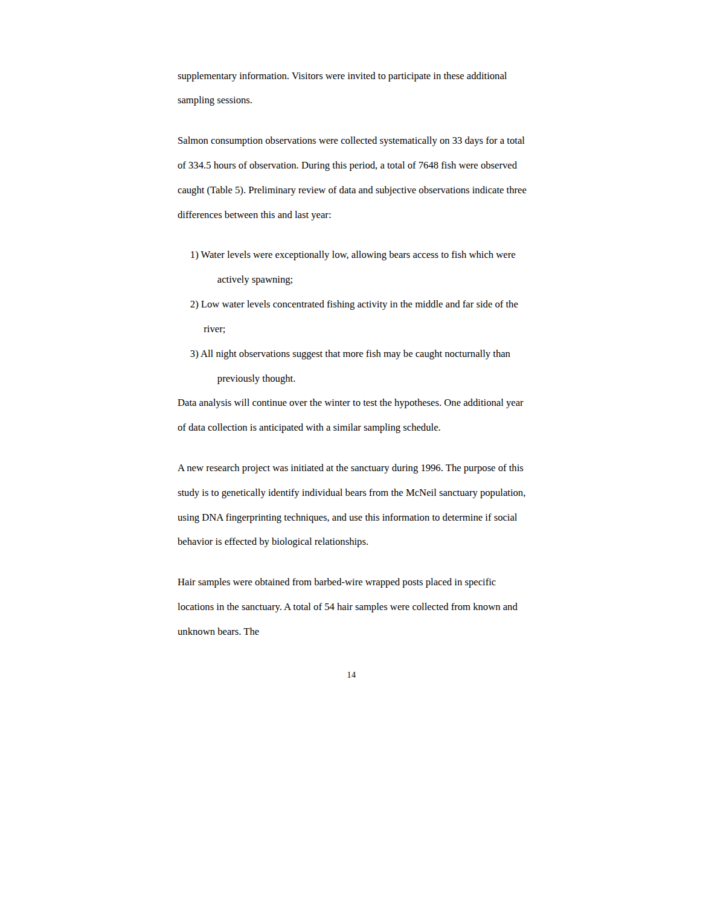supplementary information. Visitors were invited to participate in these additional sampling sessions.
Salmon consumption observations were collected systematically on 33 days for a total of 334.5 hours of observation. During this period, a total of 7648 fish were observed caught (Table 5). Preliminary review of data and subjective observations indicate three differences between this and last year:
1) Water levels were exceptionally low, allowing bears access to fish which were actively spawning;
2) Low water levels concentrated fishing activity in the middle and far side of the river;
3) All night observations suggest that more fish may be caught nocturnally than previously thought.
Data analysis will continue over the winter to test the hypotheses. One additional year of data collection is anticipated with a similar sampling schedule.
A new research project was initiated at the sanctuary during 1996. The purpose of this study is to genetically identify individual bears from the McNeil sanctuary population, using DNA fingerprinting techniques, and use this information to determine if social behavior is effected by biological relationships.
Hair samples were obtained from barbed-wire wrapped posts placed in specific locations in the sanctuary. A total of 54 hair samples were collected from known and unknown bears. The
14